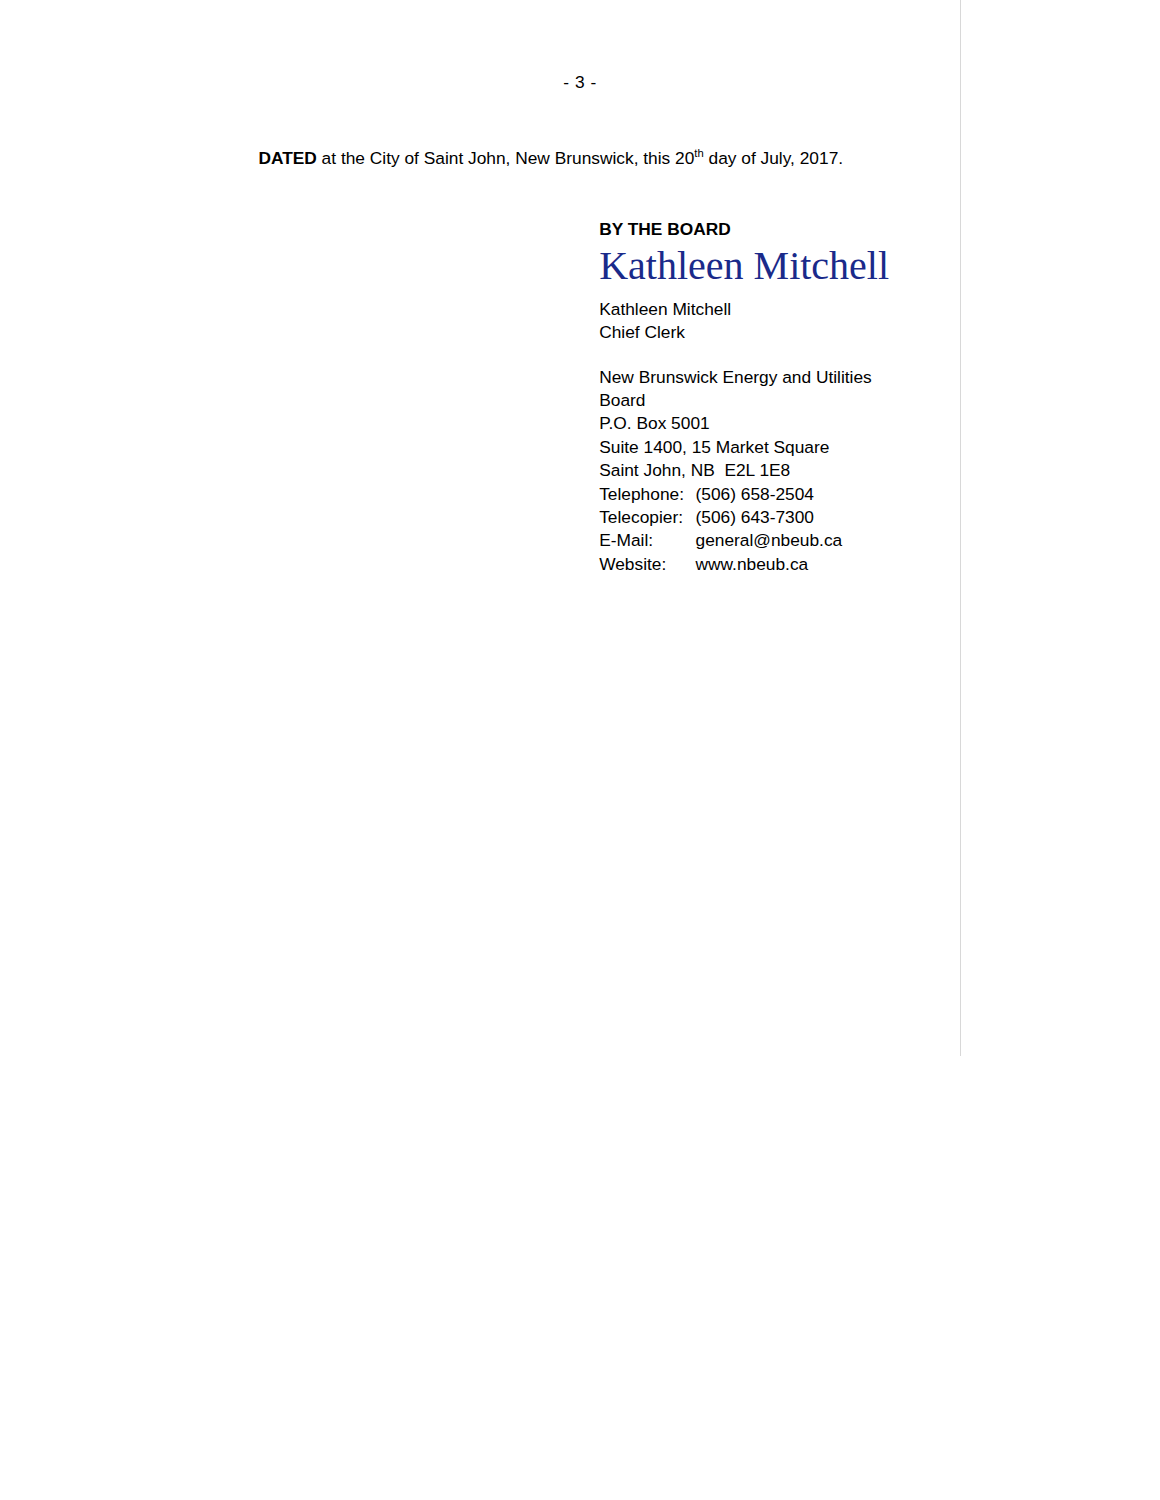- 3 -
DATED at the City of Saint John, New Brunswick, this 20th day of July, 2017.
BY THE BOARD
Kathleen Mitchell
Kathleen Mitchell
Chief Clerk
New Brunswick Energy and Utilities Board
P.O. Box 5001
Suite 1400, 15 Market Square
Saint John, NB E2L 1E8
| Telephone: | (506) 658-2504 |
| Telecopier: | (506) 643-7300 |
| E-Mail: | general@nbeub.ca |
| Website: | www.nbeub.ca |